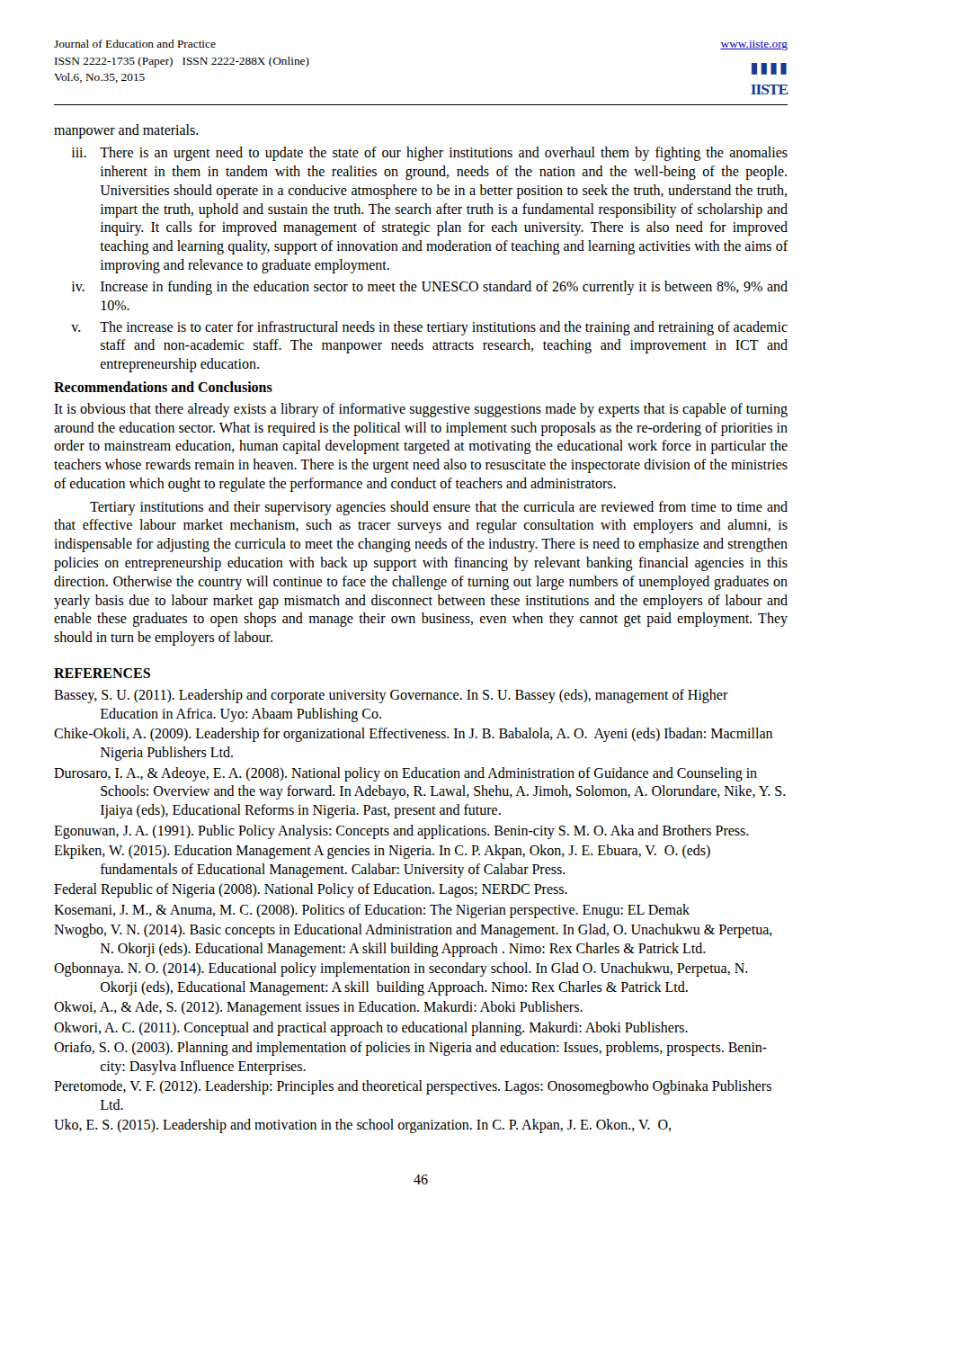Journal of Education and Practice
ISSN 2222-1735 (Paper) ISSN 2222-288X (Online)
Vol.6, No.35, 2015
www.iiste.org
▮▮▮▮
IISTE
manpower and materials.
iii. There is an urgent need to update the state of our higher institutions and overhaul them by fighting the anomalies inherent in them in tandem with the realities on ground, needs of the nation and the well-being of the people. Universities should operate in a conducive atmosphere to be in a better position to seek the truth, understand the truth, impart the truth, uphold and sustain the truth. The search after truth is a fundamental responsibility of scholarship and inquiry. It calls for improved management of strategic plan for each university. There is also need for improved teaching and learning quality, support of innovation and moderation of teaching and learning activities with the aims of improving and relevance to graduate employment.
iv. Increase in funding in the education sector to meet the UNESCO standard of 26% currently it is between 8%, 9% and 10%.
v. The increase is to cater for infrastructural needs in these tertiary institutions and the training and retraining of academic staff and non-academic staff. The manpower needs attracts research, teaching and improvement in ICT and entrepreneurship education.
Recommendations and Conclusions
It is obvious that there already exists a library of informative suggestive suggestions made by experts that is capable of turning around the education sector. What is required is the political will to implement such proposals as the re-ordering of priorities in order to mainstream education, human capital development targeted at motivating the educational work force in particular the teachers whose rewards remain in heaven. There is the urgent need also to resuscitate the inspectorate division of the ministries of education which ought to regulate the performance and conduct of teachers and administrators.
Tertiary institutions and their supervisory agencies should ensure that the curricula are reviewed from time to time and that effective labour market mechanism, such as tracer surveys and regular consultation with employers and alumni, is indispensable for adjusting the curricula to meet the changing needs of the industry. There is need to emphasize and strengthen policies on entrepreneurship education with back up support with financing by relevant banking financial agencies in this direction. Otherwise the country will continue to face the challenge of turning out large numbers of unemployed graduates on yearly basis due to labour market gap mismatch and disconnect between these institutions and the employers of labour and enable these graduates to open shops and manage their own business, even when they cannot get paid employment. They should in turn be employers of labour.
REFERENCES
Bassey, S. U. (2011). Leadership and corporate university Governance. In S. U. Bassey (eds), management of Higher Education in Africa. Uyo: Abaam Publishing Co.
Chike-Okoli, A. (2009). Leadership for organizational Effectiveness. In J. B. Babalola, A. O. Ayeni (eds) Ibadan: Macmillan Nigeria Publishers Ltd.
Durosaro, I. A., & Adeoye, E. A. (2008). National policy on Education and Administration of Guidance and Counseling in Schools: Overview and the way forward. In Adebayo, R. Lawal, Shehu, A. Jimoh, Solomon, A. Olorundare, Nike, Y. S. Ijaiya (eds), Educational Reforms in Nigeria. Past, present and future.
Egonuwan, J. A. (1991). Public Policy Analysis: Concepts and applications. Benin-city S. M. O. Aka and Brothers Press.
Ekpiken, W. (2015). Education Management A gencies in Nigeria. In C. P. Akpan, Okon, J. E. Ebuara, V. O. (eds) fundamentals of Educational Management. Calabar: University of Calabar Press.
Federal Republic of Nigeria (2008). National Policy of Education. Lagos; NERDC Press.
Kosemani, J. M., & Anuma, M. C. (2008). Politics of Education: The Nigerian perspective. Enugu: EL Demak
Nwogbo, V. N. (2014). Basic concepts in Educational Administration and Management. In Glad, O. Unachukwu & Perpetua, N. Okorji (eds). Educational Management: A skill building Approach . Nimo: Rex Charles & Patrick Ltd.
Ogbonnaya. N. O. (2014). Educational policy implementation in secondary school. In Glad O. Unachukwu, Perpetua, N. Okorji (eds), Educational Management: A skill building Approach. Nimo: Rex Charles & Patrick Ltd.
Okwoi, A., & Ade, S. (2012). Management issues in Education. Makurdi: Aboki Publishers.
Okwori, A. C. (2011). Conceptual and practical approach to educational planning. Makurdi: Aboki Publishers.
Oriafo, S. O. (2003). Planning and implementation of policies in Nigeria and education: Issues, problems, prospects. Benin-city: Dasylva Influence Enterprises.
Peretomode, V. F. (2012). Leadership: Principles and theoretical perspectives. Lagos: Onosomegbowho Ogbinaka Publishers Ltd.
Uko, E. S. (2015). Leadership and motivation in the school organization. In C. P. Akpan, J. E. Okon., V. O,
46